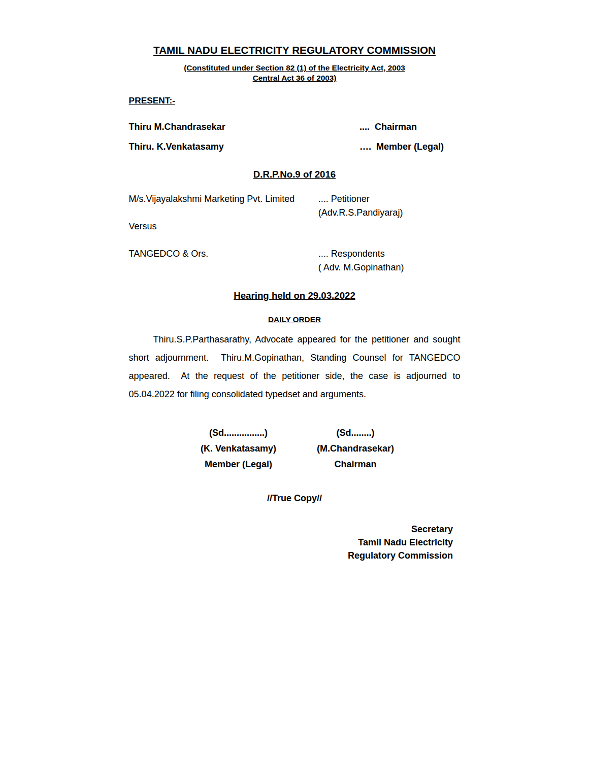TAMIL NADU ELECTRICITY REGULATORY COMMISSION
(Constituted under Section 82 (1) of the Electricity Act, 2003
Central Act 36 of 2003)
PRESENT:-
| Thiru M.Chandrasekar | .... Chairman |
| Thiru. K.Venkatasamy | …. Member (Legal) |
D.R.P.No.9 of 2016
| M/s.Vijayalakshmi Marketing Pvt. Limited | .... Petitioner |
| | (Adv.R.S.Pandiyaraj) |
| Versus | |
| TANGEDCO & Ors. | .... Respondents |
| | ( Adv. M.Gopinathan) |
Hearing held on 29.03.2022
DAILY ORDER
Thiru.S.P.Parthasarathy, Advocate appeared for the petitioner and sought short adjournment. Thiru.M.Gopinathan, Standing Counsel for TANGEDCO appeared. At the request of the petitioner side, the case is adjourned to 05.04.2022 for filing consolidated typedset and arguments.
| (Sd................) | (Sd........) |
| (K. Venkatasamy) | (M.Chandrasekar) |
| Member (Legal) | Chairman |
//True Copy//
Secretary
Tamil Nadu Electricity
Regulatory Commission